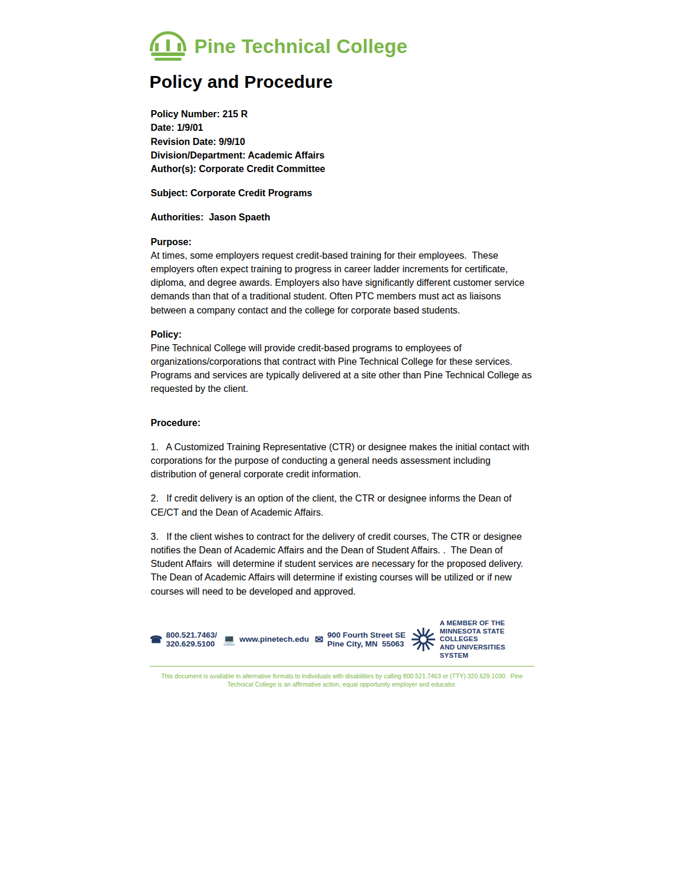Pine Technical College
Policy and Procedure
Policy Number: 215 R
Date: 1/9/01
Revision Date: 9/9/10
Division/Department: Academic Affairs
Author(s): Corporate Credit Committee
Subject: Corporate Credit Programs
Authorities: Jason Spaeth
Purpose:
At times, some employers request credit-based training for their employees. These employers often expect training to progress in career ladder increments for certificate, diploma, and degree awards. Employers also have significantly different customer service demands than that of a traditional student. Often PTC members must act as liaisons between a company contact and the college for corporate based students.
Policy:
Pine Technical College will provide credit-based programs to employees of organizations/corporations that contract with Pine Technical College for these services. Programs and services are typically delivered at a site other than Pine Technical College as requested by the client.
Procedure:
1. A Customized Training Representative (CTR) or designee makes the initial contact with corporations for the purpose of conducting a general needs assessment including distribution of general corporate credit information.
2. If credit delivery is an option of the client, the CTR or designee informs the Dean of CE/CT and the Dean of Academic Affairs.
3. If the client wishes to contract for the delivery of credit courses, The CTR or designee notifies the Dean of Academic Affairs and the Dean of Student Affairs. . The Dean of Student Affairs will determine if student services are necessary for the proposed delivery. The Dean of Academic Affairs will determine if existing courses will be utilized or if new courses will need to be developed and approved.
☎ 800.521.7463/
320.629.5100
💻 www.pinetech.edu
✉ 900 Fourth Street SE
Pine City, MN 55063
A Member of the
Minnesota State Colleges
and Universities System
This document is available in alternative formats to individuals with disabilities by calling 800.521.7463 or (TTY) 320.629.1030. Pine Technical College is an affirmative action, equal opportunity employer and educator.